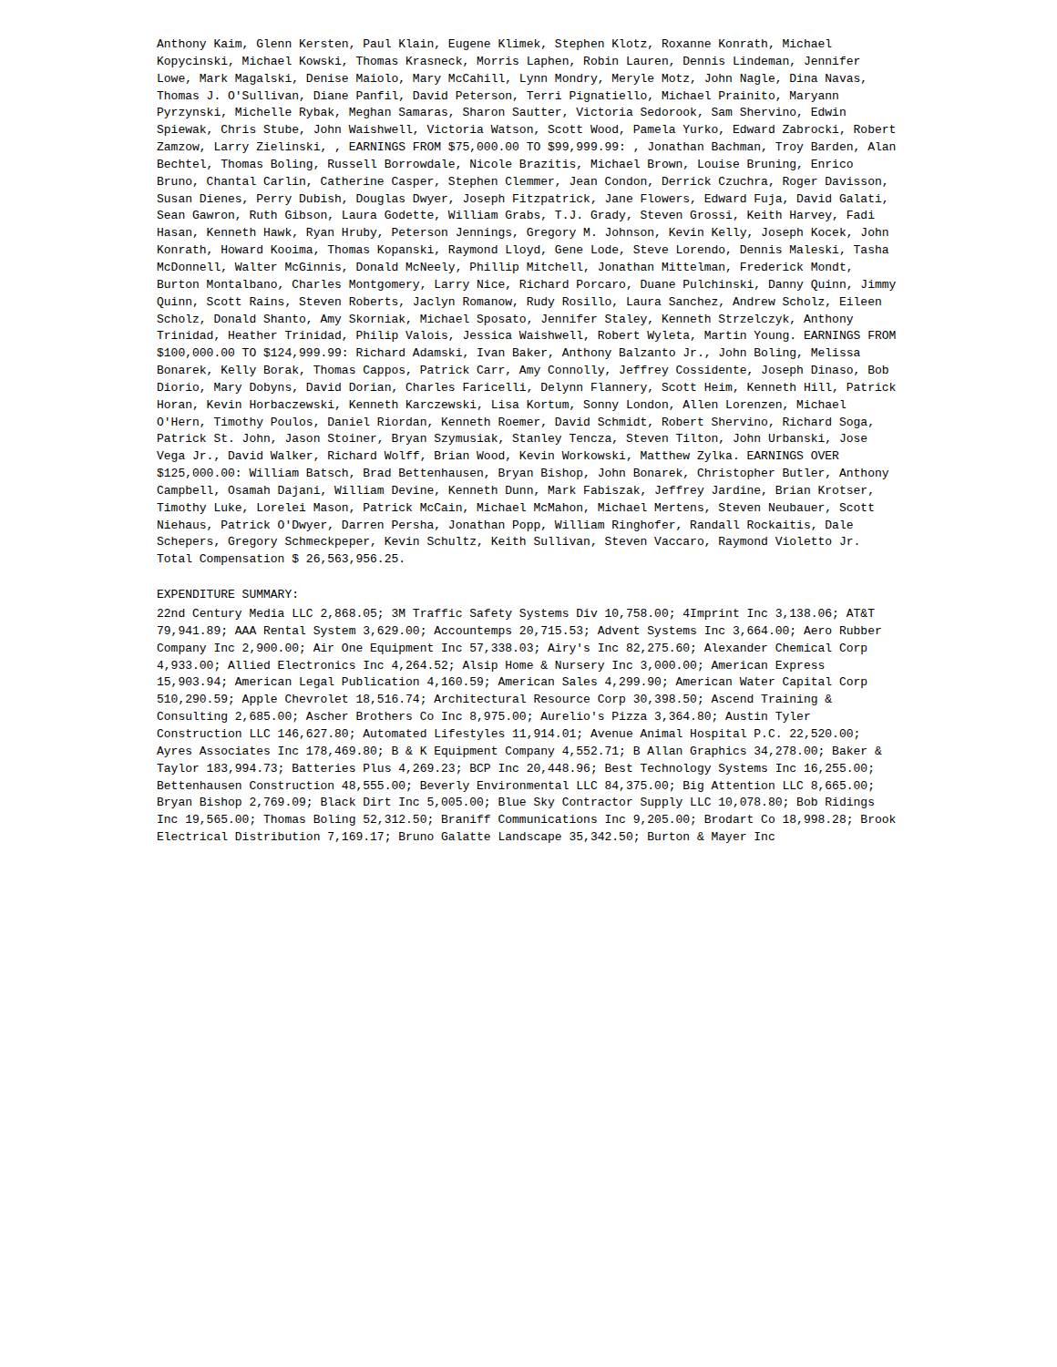Anthony Kaim, Glenn Kersten, Paul Klain, Eugene Klimek, Stephen Klotz, Roxanne Konrath, Michael Kopycinski, Michael Kowski, Thomas Krasneck, Morris Laphen, Robin Lauren, Dennis Lindeman, Jennifer Lowe, Mark Magalski, Denise Maiolo, Mary McCahill, Lynn Mondry, Meryle Motz, John Nagle, Dina Navas, Thomas J. O'Sullivan, Diane Panfil, David Peterson, Terri Pignatiello, Michael Prainito, Maryann Pyrzynski, Michelle Rybak, Meghan Samaras, Sharon Sautter, Victoria Sedorook, Sam Shervino, Edwin Spiewak, Chris Stube, John Waishwell, Victoria Watson, Scott Wood, Pamela Yurko, Edward Zabrocki, Robert Zamzow, Larry Zielinski, , EARNINGS FROM $75,000.00 TO $99,999.99: , Jonathan Bachman, Troy Barden, Alan Bechtel, Thomas Boling, Russell Borrowdale, Nicole Brazitis, Michael Brown, Louise Bruning, Enrico Bruno, Chantal Carlin, Catherine Casper, Stephen Clemmer, Jean Condon, Derrick Czuchra, Roger Davisson, Susan Dienes, Perry Dubish, Douglas Dwyer, Joseph Fitzpatrick, Jane Flowers, Edward Fuja, David Galati, Sean Gawron, Ruth Gibson, Laura Godette, William Grabs, T.J. Grady, Steven Grossi, Keith Harvey, Fadi Hasan, Kenneth Hawk, Ryan Hruby, Peterson Jennings, Gregory M. Johnson, Kevin Kelly, Joseph Kocek, John Konrath, Howard Kooima, Thomas Kopanski, Raymond Lloyd, Gene Lode, Steve Lorendo, Dennis Maleski, Tasha McDonnell, Walter McGinnis, Donald McNeely, Phillip Mitchell, Jonathan Mittelman, Frederick Mondt, Burton Montalbano, Charles Montgomery, Larry Nice, Richard Porcaro, Duane Pulchinski, Danny Quinn, Jimmy Quinn, Scott Rains, Steven Roberts, Jaclyn Romanow, Rudy Rosillo, Laura Sanchez, Andrew Scholz, Eileen Scholz, Donald Shanto, Amy Skorniak, Michael Sposato, Jennifer Staley, Kenneth Strzelczyk, Anthony Trinidad, Heather Trinidad, Philip Valois, Jessica Waishwell, Robert Wyleta, Martin Young. EARNINGS FROM $100,000.00 TO $124,999.99: Richard Adamski, Ivan Baker, Anthony Balzanto Jr., John Boling, Melissa Bonarek, Kelly Borak, Thomas Cappos, Patrick Carr, Amy Connolly, Jeffrey Cossidente, Joseph Dinaso, Bob Diorio, Mary Dobyns, David Dorian, Charles Faricelli, Delynn Flannery, Scott Heim, Kenneth Hill, Patrick Horan, Kevin Horbaczewski, Kenneth Karczewski, Lisa Kortum, Sonny London, Allen Lorenzen, Michael O'Hern, Timothy Poulos, Daniel Riordan, Kenneth Roemer, David Schmidt, Robert Shervino, Richard Soga, Patrick St. John, Jason Stoiner, Bryan Szymusiak, Stanley Tencza, Steven Tilton, John Urbanski, Jose Vega Jr., David Walker, Richard Wolff, Brian Wood, Kevin Workowski, Matthew Zylka. EARNINGS OVER $125,000.00: William Batsch, Brad Bettenhausen, Bryan Bishop, John Bonarek, Christopher Butler, Anthony Campbell, Osamah Dajani, William Devine, Kenneth Dunn, Mark Fabiszak, Jeffrey Jardine, Brian Krotser, Timothy Luke, Lorelei Mason, Patrick McCain, Michael McMahon, Michael Mertens, Steven Neubauer, Scott Niehaus, Patrick O'Dwyer, Darren Persha, Jonathan Popp, William Ringhofer, Randall Rockaitis, Dale Schepers, Gregory Schmeckpeper, Kevin Schultz, Keith Sullivan, Steven Vaccaro, Raymond Violetto Jr. Total Compensation $ 26,563,956.25.
EXPENDITURE SUMMARY:
22nd Century Media LLC 2,868.05; 3M Traffic Safety Systems Div 10,758.00; 4Imprint Inc 3,138.06; AT&T 79,941.89; AAA Rental System 3,629.00; Accountemps 20,715.53; Advent Systems Inc 3,664.00; Aero Rubber Company Inc 2,900.00; Air One Equipment Inc 57,338.03; Airy's Inc 82,275.60; Alexander Chemical Corp 4,933.00; Allied Electronics Inc 4,264.52; Alsip Home & Nursery Inc 3,000.00; American Express 15,903.94; American Legal Publication 4,160.59; American Sales 4,299.90; American Water Capital Corp 510,290.59; Apple Chevrolet 18,516.74; Architectural Resource Corp 30,398.50; Ascend Training & Consulting 2,685.00; Ascher Brothers Co Inc 8,975.00; Aurelio's Pizza 3,364.80; Austin Tyler Construction LLC 146,627.80; Automated Lifestyles 11,914.01; Avenue Animal Hospital P.C. 22,520.00; Ayres Associates Inc 178,469.80; B & K Equipment Company 4,552.71; B Allan Graphics 34,278.00; Baker & Taylor 183,994.73; Batteries Plus 4,269.23; BCP Inc 20,448.96; Best Technology Systems Inc 16,255.00; Bettenhausen Construction 48,555.00; Beverly Environmental LLC 84,375.00; Big Attention LLC 8,665.00; Bryan Bishop 2,769.09; Black Dirt Inc 5,005.00; Blue Sky Contractor Supply LLC 10,078.80; Bob Ridings Inc 19,565.00; Thomas Boling 52,312.50; Braniff Communications Inc 9,205.00; Brodart Co 18,998.28; Brook Electrical Distribution 7,169.17; Bruno Galatte Landscape 35,342.50; Burton & Mayer Inc